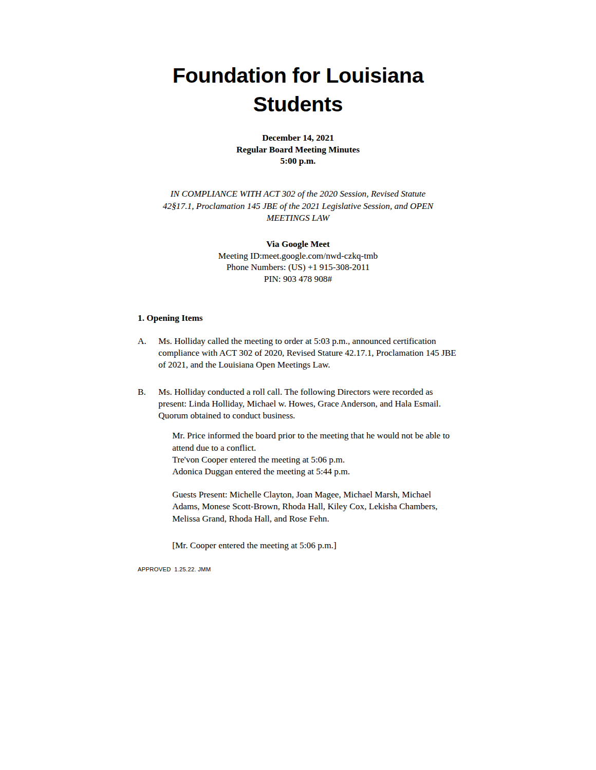Foundation for Louisiana Students
December 14, 2021
Regular Board Meeting Minutes
5:00 p.m.
IN COMPLIANCE WITH ACT 302 of the 2020 Session, Revised Statute 42§17.1, Proclamation 145 JBE of the 2021 Legislative Session, and OPEN MEETINGS LAW
Via Google Meet
Meeting ID:meet.google.com/nwd-czkq-tmb
Phone Numbers: (US) +1 915-308-2011
PIN: 903 478 908#
1. Opening Items
A.
Ms. Holliday called the meeting to order at 5:03 p.m., announced certification compliance with ACT 302 of 2020, Revised Stature 42.17.1, Proclamation 145 JBE of 2021, and the Louisiana Open Meetings Law.
B.
Ms. Holliday conducted a roll call. The following Directors were recorded as present: Linda Holliday, Michael w. Howes, Grace Anderson, and Hala Esmail. Quorum obtained to conduct business.
Mr. Price informed the board prior to the meeting that he would not be able to attend due to a conflict.
Tre'von Cooper entered the meeting at 5:06 p.m.
Adonica Duggan entered the meeting at 5:44 p.m.
Guests Present: Michelle Clayton, Joan Magee, Michael Marsh, Michael Adams, Monese Scott-Brown, Rhoda Hall, Kiley Cox, Lekisha Chambers, Melissa Grand, Rhoda Hall, and Rose Fehn.
[Mr. Cooper entered the meeting at 5:06 p.m.]
APPROVED 1.25.22. JMM